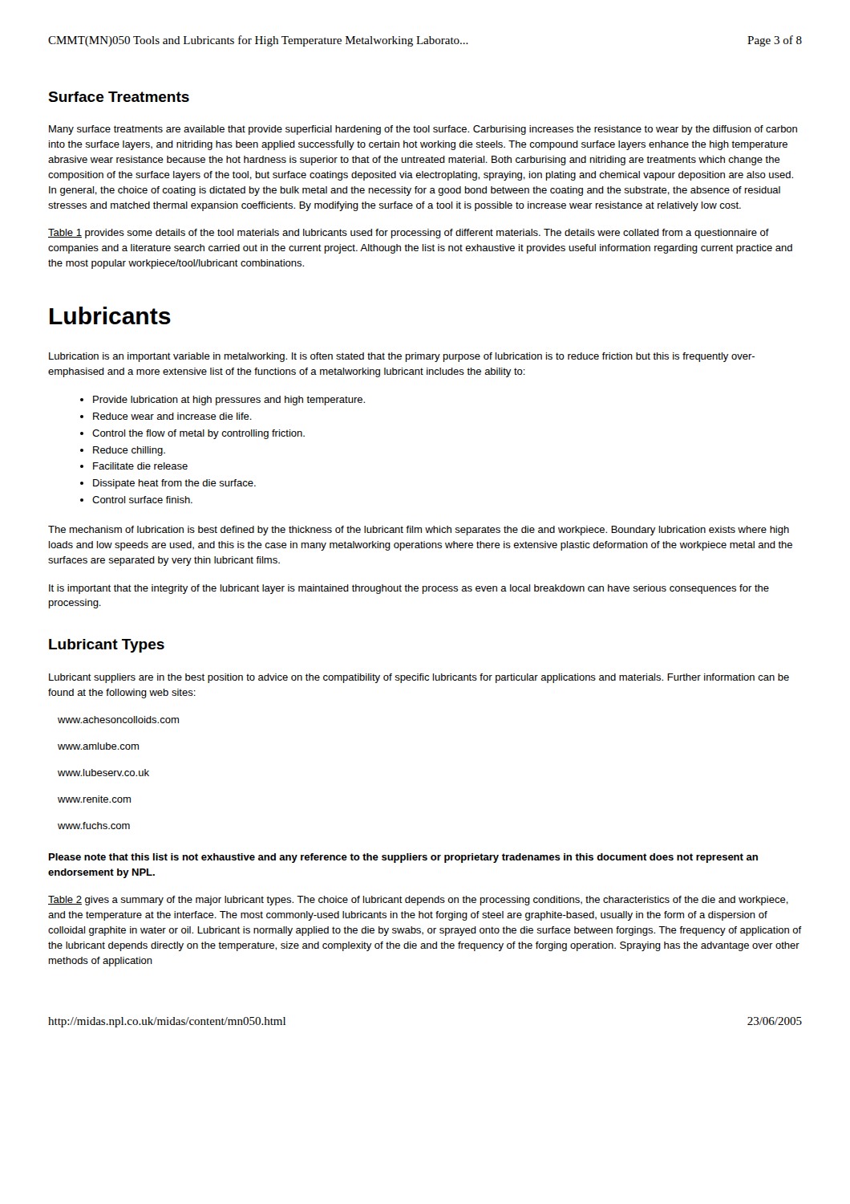CMMT(MN)050 Tools and Lubricants for High Temperature Metalworking Laborato... Page 3 of 8
Surface Treatments
Many surface treatments are available that provide superficial hardening of the tool surface. Carburising increases the resistance to wear by the diffusion of carbon into the surface layers, and nitriding has been applied successfully to certain hot working die steels. The compound surface layers enhance the high temperature abrasive wear resistance because the hot hardness is superior to that of the untreated material. Both carburising and nitriding are treatments which change the composition of the surface layers of the tool, but surface coatings deposited via electroplating, spraying, ion plating and chemical vapour deposition are also used. In general, the choice of coating is dictated by the bulk metal and the necessity for a good bond between the coating and the substrate, the absence of residual stresses and matched thermal expansion coefficients. By modifying the surface of a tool it is possible to increase wear resistance at relatively low cost.
Table 1 provides some details of the tool materials and lubricants used for processing of different materials. The details were collated from a questionnaire of companies and a literature search carried out in the current project. Although the list is not exhaustive it provides useful information regarding current practice and the most popular workpiece/tool/lubricant combinations.
Lubricants
Lubrication is an important variable in metalworking. It is often stated that the primary purpose of lubrication is to reduce friction but this is frequently over-emphasised and a more extensive list of the functions of a metalworking lubricant includes the ability to:
Provide lubrication at high pressures and high temperature.
Reduce wear and increase die life.
Control the flow of metal by controlling friction.
Reduce chilling.
Facilitate die release
Dissipate heat from the die surface.
Control surface finish.
The mechanism of lubrication is best defined by the thickness of the lubricant film which separates the die and workpiece. Boundary lubrication exists where high loads and low speeds are used, and this is the case in many metalworking operations where there is extensive plastic deformation of the workpiece metal and the surfaces are separated by very thin lubricant films.
It is important that the integrity of the lubricant layer is maintained throughout the process as even a local breakdown can have serious consequences for the processing.
Lubricant Types
Lubricant suppliers are in the best position to advice on the compatibility of specific lubricants for particular applications and materials. Further information can be found at the following web sites:
www.achesoncolloids.com
www.amlube.com
www.lubeserv.co.uk
www.renite.com
www.fuchs.com
Please note that this list is not exhaustive and any reference to the suppliers or proprietary tradenames in this document does not represent an endorsement by NPL.
Table 2 gives a summary of the major lubricant types. The choice of lubricant depends on the processing conditions, the characteristics of the die and workpiece, and the temperature at the interface. The most commonly-used lubricants in the hot forging of steel are graphite-based, usually in the form of a dispersion of colloidal graphite in water or oil. Lubricant is normally applied to the die by swabs, or sprayed onto the die surface between forgings. The frequency of application of the lubricant depends directly on the temperature, size and complexity of the die and the frequency of the forging operation. Spraying has the advantage over other methods of application
http://midas.npl.co.uk/midas/content/mn050.html 23/06/2005